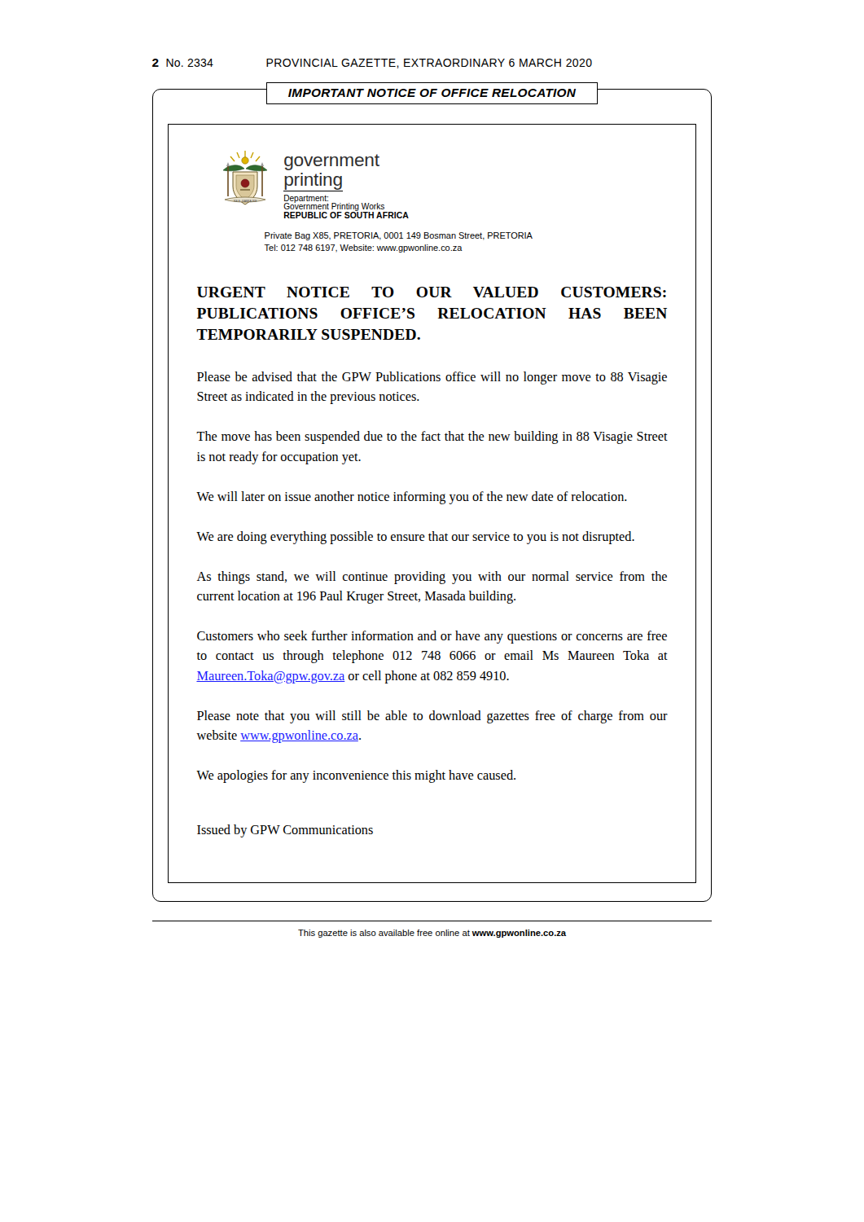2 No. 2334 PROVINCIAL GAZETTE, EXTRAORDINARY 6 MARCH 2020
IMPORTANT NOTICE OF OFFICE RELOCATION
!KE E: /XARRA //KE
government
printing
Department:
Government Printing Works
REPUBLIC OF SOUTH AFRICA
Private Bag X85, PRETORIA, 0001 149 Bosman Street, PRETORIA
Tel: 012 748 6197, Website: www.gpwonline.co.za
URGENT NOTICE TO OUR VALUED CUSTOMERS: PUBLICATIONS OFFICE’S RELOCATION HAS BEEN TEMPORARILY SUSPENDED.
Please be advised that the GPW Publications office will no longer move to 88 Visagie Street as indicated in the previous notices.
The move has been suspended due to the fact that the new building in 88 Visagie Street is not ready for occupation yet.
We will later on issue another notice informing you of the new date of relocation.
We are doing everything possible to ensure that our service to you is not disrupted.
As things stand, we will continue providing you with our normal service from the current location at 196 Paul Kruger Street, Masada building.
Customers who seek further information and or have any questions or concerns are free to contact us through telephone 012 748 6066 or email Ms Maureen Toka at Maureen.Toka@gpw.gov.za or cell phone at 082 859 4910.
Please note that you will still be able to download gazettes free of charge from our website www.gpwonline.co.za.
We apologies for any inconvenience this might have caused.
Issued by GPW Communications
This gazette is also available free online at www.gpwonline.co.za